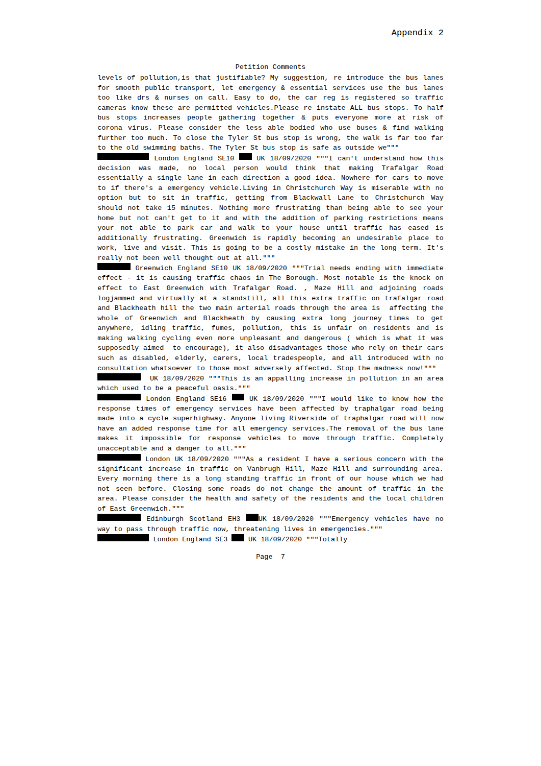Appendix 2
Petition Comments
levels of pollution,is that justifiable? My suggestion, re introduce the bus lanes for smooth public transport, let emergency & essential services use the bus lanes too like drs & nurses on call. Easy to do, the car reg is registered so traffic cameras know these are permitted vehicles.Please re instate ALL bus stops. To half bus stops increases people gathering together & puts everyone more at risk of corona virus. Please consider the less able bodied who use buses & find walking further too much. To close the Tyler St bus stop is wrong, the walk is far too far to the old swimming baths. The Tyler St bus stop is safe as outside we"""
London England SE10 UK 18/09/2020 """I can't understand how this decision was made, no local person would think that making Trafalgar Road essentially a single lane in each direction a good idea. Nowhere for cars to move to if there's a emergency vehicle.Living in Christchurch Way is miserable with no option but to sit in traffic, getting from Blackwall Lane to Christchurch Way should not take 15 minutes. Nothing more frustrating than being able to see your home but not can't get to it and with the addition of parking restrictions means your not able to park car and walk to your house until traffic has eased is additionally frustrating. Greenwich is rapidly becoming an undesirable place to work, live and visit. This is going to be a costly mistake in the long term. It's really not been well thought out at all."""
Greenwich England SE10 UK 18/09/2020 """Trial needs ending with immediate effect - it is causing traffic chaos in The Borough. Most notable is the knock on effect to East Greenwich with Trafalgar Road. , Maze Hill and adjoining roads logjammed and virtually at a standstill, all this extra traffic on trafalgar road and Blackheath hill the two main arterial roads through the area is affecting the whole of Greenwich and Blackheath by causing extra long journey times to get anywhere, idling traffic, fumes, pollution, this is unfair on residents and is making walking cycling even more unpleasant and dangerous ( which is what it was supposedly aimed to encourage), it also disadvantages those who rely on their cars such as disabled, elderly, carers, local tradespeople, and all introduced with no consultation whatsoever to those most adversely affected. Stop the madness now!"""
UK 18/09/2020 """This is an appalling increase in pollution in an area which used to be a peaceful oasis."""
London England SE16 UK 18/09/2020 """I would like to know how the response times of emergency services have been affected by traphalgar road being made into a cycle superhighway. Anyone living Riverside of traphalgar road will now have an added response time for all emergency services.The removal of the bus lane makes it impossible for response vehicles to move through traffic. Completely unacceptable and a danger to all."""
London UK 18/09/2020 """As a resident I have a serious concern with the significant increase in traffic on Vanbrugh Hill, Maze Hill and surrounding area. Every morning there is a long standing traffic in front of our house which we had not seen before. Closing some roads do not change the amount of traffic in the area. Please consider the health and safety of the residents and the local children of East Greenwich."""
Edinburgh Scotland EH3 UK 18/09/2020 """Emergency vehicles have no way to pass through traffic now, threatening lives in emergencies."""
London England SE3 UK 18/09/2020 """Totally
Page 7